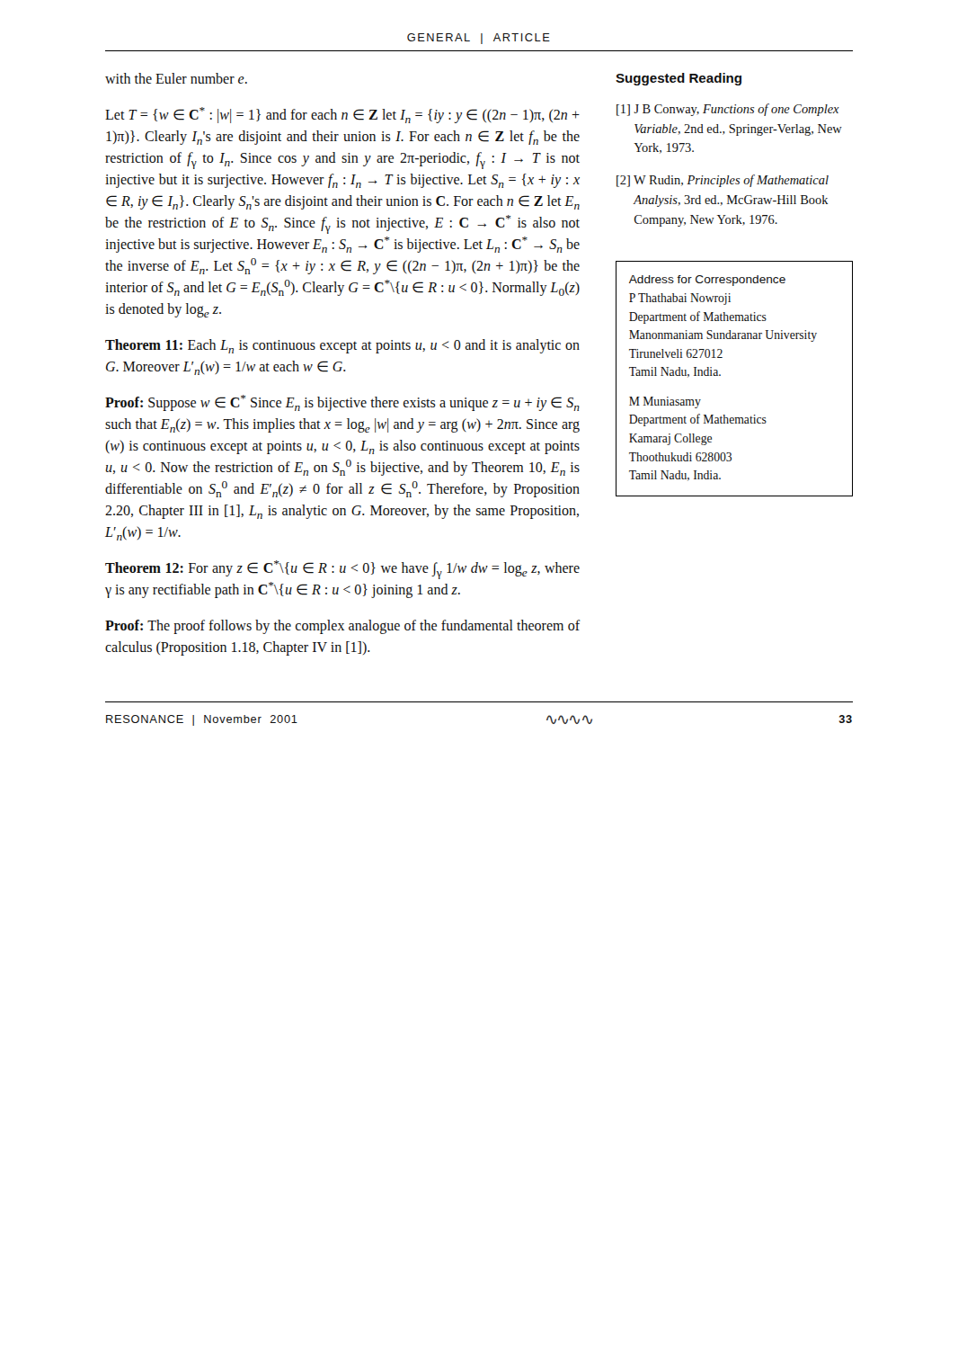GENERAL | ARTICLE
with the Euler number e.
Let T = {w ∈ C* : |w| = 1} and for each n ∈ Z let In = {iy : y ∈ ((2n − 1)π, (2n + 1)π)}. Clearly In's are disjoint and their union is I. For each n ∈ Z let fn be the restriction of fγ to In. Since cos y and sin y are 2π-periodic, fγ : I → T is not injective but it is surjective. However fn : In → T is bijective. Let Sn = {x + iy : x ∈ R, iy ∈ In}. Clearly Sn's are disjoint and their union is C. For each n ∈ Z let En be the restriction of E to Sn. Since fγ is not injective, E : C → C* is also not injective but is surjective. However En : Sn → C* is bijective. Let Ln : C* → Sn be the inverse of En. Let Sn0 = {x + iy : x ∈ R, y ∈ ((2n − 1)π, (2n + 1)π)} be the interior of Sn and let G = En(Sn0). Clearly G = C*\{u ∈ R : u < 0}. Normally L0(z) is denoted by loge z.
Theorem 11: Each Ln is continuous except at points u, u < 0 and it is analytic on G. Moreover L′n(w) = 1/w at each w ∈ G.
Proof: Suppose w ∈ C* Since En is bijective there exists a unique z = u + iy ∈ Sn such that En(z) = w. This implies that x = loge |w| and y = arg (w) + 2nπ. Since arg (w) is continuous except at points u, u < 0, Ln is also continuous except at points u, u < 0. Now the restriction of En on Sn0 is bijective, and by Theorem 10, En is differentiable on Sn0 and E′n(z) ≠ 0 for all z ∈ Sn0. Therefore, by Proposition 2.20, Chapter III in [1], Ln is analytic on G. Moreover, by the same Proposition, L′n(w) = 1/w.
Theorem 12: For any z ∈ C*\{u ∈ R : u < 0} we have ∫γ 1/w dw = loge z, where γ is any rectifiable path in C*\{u ∈ R : u < 0} joining 1 and z.
Proof: The proof follows by the complex analogue of the fundamental theorem of calculus (Proposition 1.18, Chapter IV in [1]).
Suggested Reading
[1] J B Conway, Functions of one Complex Variable, 2nd ed., Springer-Verlag, New York, 1973.
[2] W Rudin, Principles of Mathematical Analysis, 3rd ed., McGraw-Hill Book Company, New York, 1976.
Address for Correspondence
P Thathabai Nowroji
Department of Mathematics
Manonmaniam Sundaranar University
Tirunelveli 627012
Tamil Nadu, India.
M Muniasamy
Department of Mathematics
Kamaraj College
Thoothukudi 628003
Tamil Nadu, India.
RESONANCE | November 2001 ∿∿∿∿ 33